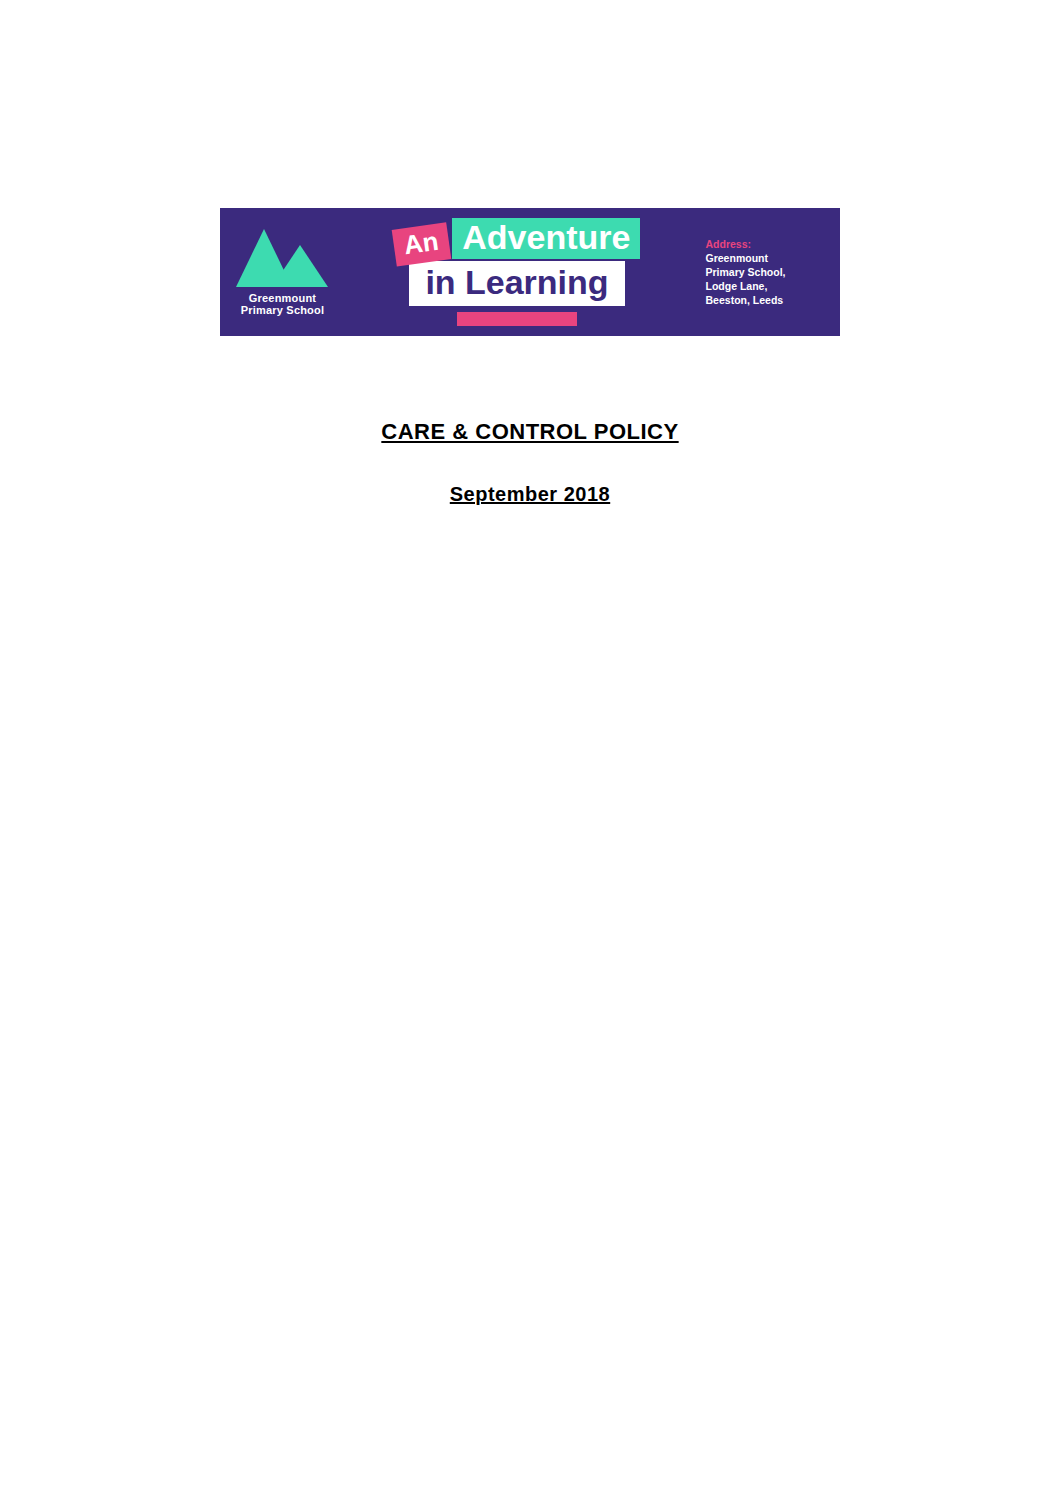Greenmount
Primary School
An Adventure
in Learning
Address:
Greenmount
Primary School,
Lodge Lane,
Beeston, Leeds
CARE & CONTROL POLICY
September 2018